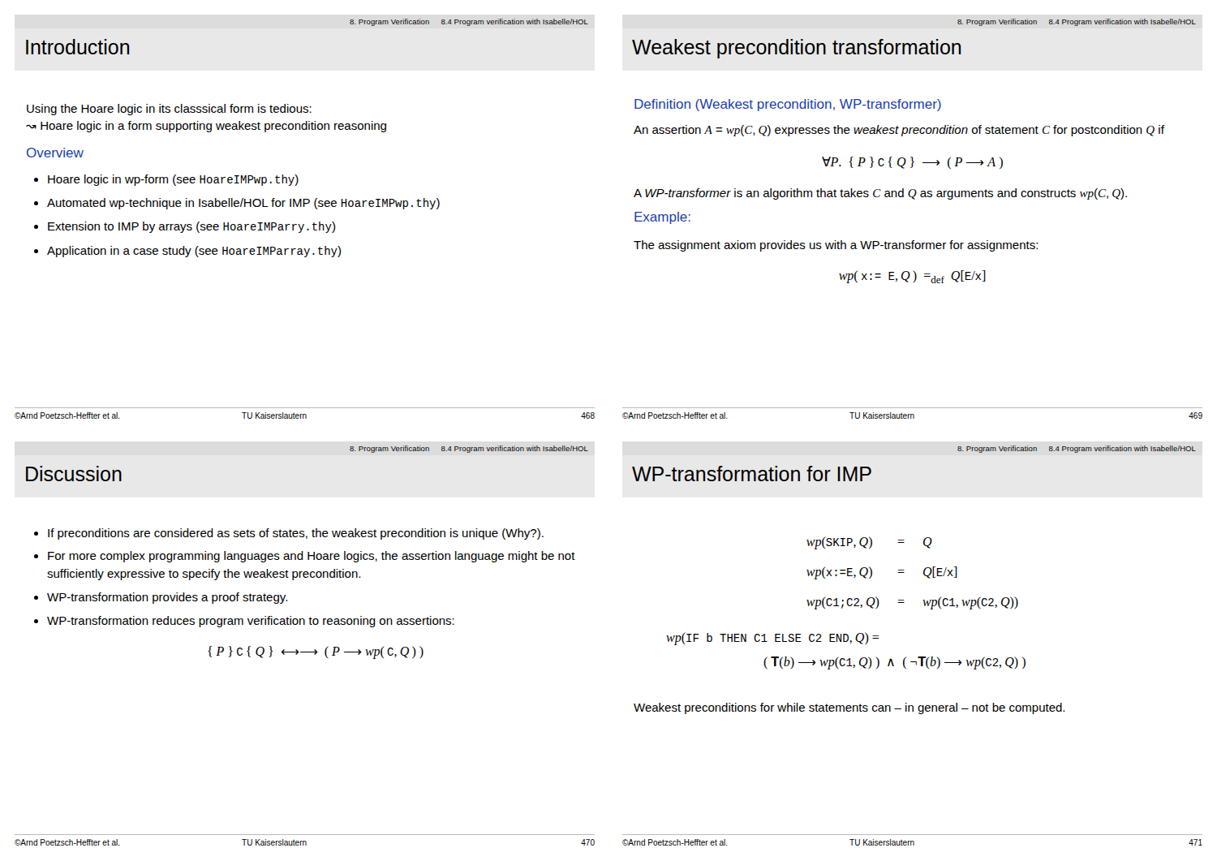8. Program Verification 8.4 Program verification with Isabelle/HOL
Introduction
Using the Hoare logic in its classsical form is tedious:
↝ Hoare logic in a form supporting weakest precondition reasoning
Overview
Hoare logic in wp-form (see HoareIMPwp.thy)
Automated wp-technique in Isabelle/HOL for IMP (see HoareIMPwp.thy)
Extension to IMP by arrays (see HoareIMParry.thy)
Application in a case study (see HoareIMParray.thy)
©Arnd Poetzsch-Heffter et al.
TU Kaiserslautern
468
8. Program Verification 8.4 Program verification with Isabelle/HOL
Weakest precondition transformation
Definition (Weakest precondition, WP-transformer)
An assertion A = wp(C, Q) expresses the weakest precondition of statement C for postcondition Q if
∀P. { P } C { Q } ⟶ ( P ⟶ A )
A WP-transformer is an algorithm that takes C and Q as arguments and constructs wp(C, Q).
Example:
The assignment axiom provides us with a WP-transformer for assignments:
wp( x:= E, Q ) =def Q[E/x]
©Arnd Poetzsch-Heffter et al.
TU Kaiserslautern
469
8. Program Verification 8.4 Program verification with Isabelle/HOL
Discussion
If preconditions are considered as sets of states, the weakest precondition is unique (Why?).
For more complex programming languages and Hoare logics, the assertion language might be not sufficiently expressive to specify the weakest precondition.
WP-transformation provides a proof strategy.
WP-transformation reduces program verification to reasoning on assertions:
{ P } C { Q } ⟷⟶ ( P ⟶ wp( C, Q ) )
©Arnd Poetzsch-Heffter et al.
TU Kaiserslautern
470
8. Program Verification 8.4 Program verification with Isabelle/HOL
WP-transformation for IMP
| wp ( SKIP , Q ) | = | Q |
| wp ( x:=E , Q ) | = | Q [ E / x ] |
| wp ( C1;C2 , Q ) | = | wp ( C1 , wp ( C2 , Q )) |
wp(IF b THEN C1 ELSE C2 END, Q) =
( 𝐓(b) ⟶ wp(C1, Q) ) ∧ ( ¬𝐓(b) ⟶ wp(C2, Q) )
Weakest preconditions for while statements can – in general – not be computed.
©Arnd Poetzsch-Heffter et al.
TU Kaiserslautern
471